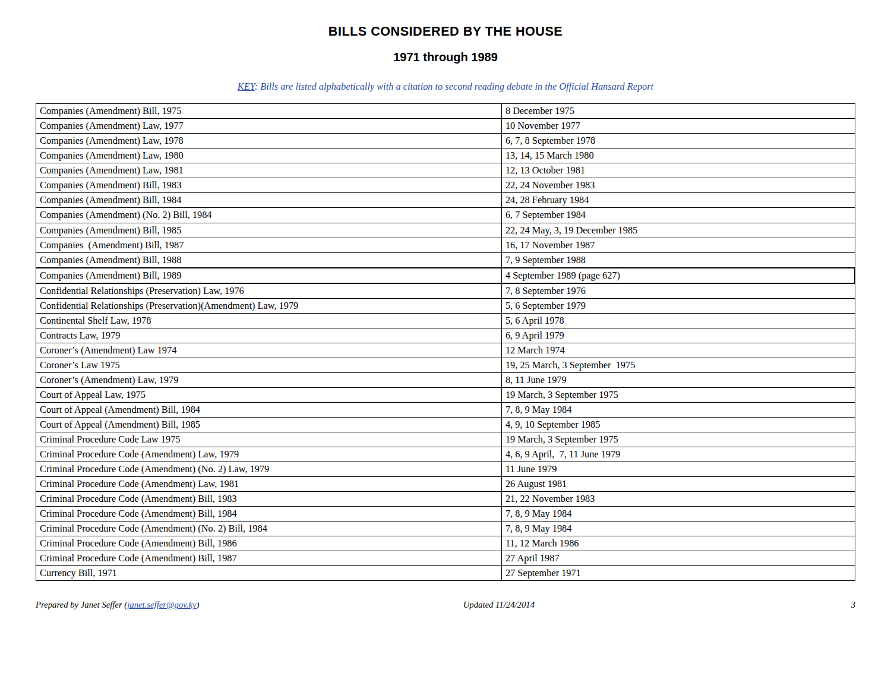BILLS CONSIDERED BY THE HOUSE
1971 through 1989
KEY: Bills are listed alphabetically with a citation to second reading debate in the Official Hansard Report
| Companies (Amendment) Bill, 1975 | 8 December 1975 |
| Companies (Amendment) Law, 1977 | 10 November 1977 |
| Companies (Amendment) Law, 1978 | 6, 7, 8 September 1978 |
| Companies (Amendment) Law, 1980 | 13, 14, 15 March 1980 |
| Companies (Amendment) Law, 1981 | 12, 13 October 1981 |
| Companies (Amendment) Bill, 1983 | 22, 24 November 1983 |
| Companies (Amendment) Bill, 1984 | 24, 28 February 1984 |
| Companies (Amendment) (No. 2) Bill, 1984 | 6, 7 September 1984 |
| Companies (Amendment) Bill, 1985 | 22, 24 May, 3, 19 December 1985 |
| Companies (Amendment) Bill, 1987 | 16, 17 November 1987 |
| Companies (Amendment) Bill, 1988 | 7, 9 September 1988 |
| Companies (Amendment) Bill, 1989 | 4 September 1989 (page 627) |
| Confidential Relationships (Preservation) Law, 1976 | 7, 8 September 1976 |
| Confidential Relationships (Preservation)(Amendment) Law, 1979 | 5, 6 September 1979 |
| Continental Shelf Law, 1978 | 5, 6 April 1978 |
| Contracts Law, 1979 | 6, 9 April 1979 |
| Coroner’s (Amendment) Law 1974 | 12 March 1974 |
| Coroner’s Law 1975 | 19, 25 March, 3 September 1975 |
| Coroner’s (Amendment) Law, 1979 | 8, 11 June 1979 |
| Court of Appeal Law, 1975 | 19 March, 3 September 1975 |
| Court of Appeal (Amendment) Bill, 1984 | 7, 8, 9 May 1984 |
| Court of Appeal (Amendment) Bill, 1985 | 4, 9, 10 September 1985 |
| Criminal Procedure Code Law 1975 | 19 March, 3 September 1975 |
| Criminal Procedure Code (Amendment) Law, 1979 | 4, 6, 9 April, 7, 11 June 1979 |
| Criminal Procedure Code (Amendment) (No. 2) Law, 1979 | 11 June 1979 |
| Criminal Procedure Code (Amendment) Law, 1981 | 26 August 1981 |
| Criminal Procedure Code (Amendment) Bill, 1983 | 21, 22 November 1983 |
| Criminal Procedure Code (Amendment) Bill, 1984 | 7, 8, 9 May 1984 |
| Criminal Procedure Code (Amendment) (No. 2) Bill, 1984 | 7, 8, 9 May 1984 |
| Criminal Procedure Code (Amendment) Bill, 1986 | 11, 12 March 1986 |
| Criminal Procedure Code (Amendment) Bill, 1987 | 27 April 1987 |
| Currency Bill, 1971 | 27 September 1971 |
Prepared by Janet Seffer (janet.seffer@gov.ky)
Updated 11/24/2014
3